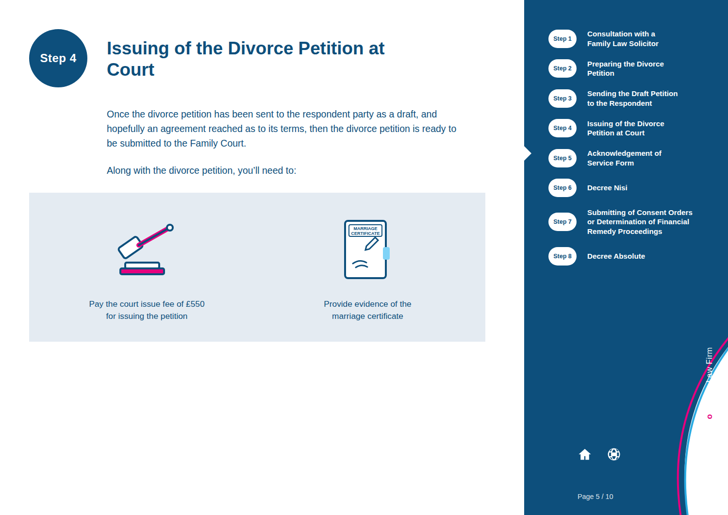Step 4
Issuing of the Divorce Petition at Court
Once the divorce petition has been sent to the respondent party as a draft, and hopefully an agreement reached as to its terms, then the divorce petition is ready to be submitted to the Family Court.
Along with the divorce petition, you’ll need to:
Pay the court issue fee of £550
for issuing the petition
MARRIAGE CERTIFICATE
Provide evidence of the
marriage certificate
Step 1 Consultation with a
Family Law Solicitor
Step 2 Preparing the Divorce
Petition
Step 3 Sending the Draft Petition
to the Respondent
Step 4 Issuing of the Divorce
Petition at Court
Step 5 Acknowledgement of
Service Form
Step 6 Decree Nisi
Step 7 Submitting of Consent Orders
or Determination of Financial
Remedy Proceedings
Step 8 Decree Absolute
The Yorkshire Law Firm
Page 5 / 10